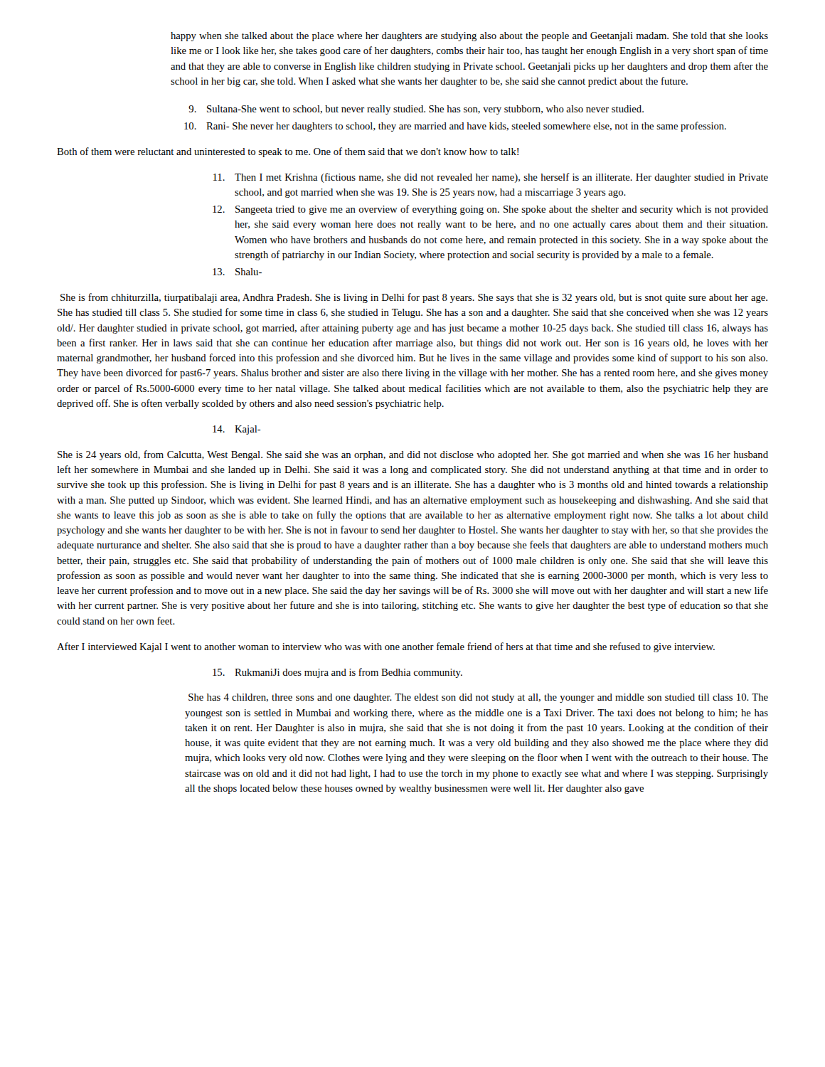happy when she talked about the place where her daughters are studying also about the people and Geetanjali madam. She told that she looks like me or I look like her, she takes good care of her daughters, combs their hair too, has taught her enough English in a very short span of time and that they are able to converse in English like children studying in Private school. Geetanjali picks up her daughters and drop them after the school in her big car, she told. When I asked what she wants her daughter to be, she said she cannot predict about the future.
Sultana-She went to school, but never really studied. She has son, very stubborn, who also never studied.
Rani- She never her daughters to school, they are married and have kids, steeled somewhere else, not in the same profession.
Both of them were reluctant and uninterested to speak to me. One of them said that we don't know how to talk!
Then I met Krishna (fictious name, she did not revealed her name), she herself is an illiterate. Her daughter studied in Private school, and got married when she was 19. She is 25 years now, had a miscarriage 3 years ago.
Sangeeta tried to give me an overview of everything going on. She spoke about the shelter and security which is not provided her, she said every woman here does not really want to be here, and no one actually cares about them and their situation. Women who have brothers and husbands do not come here, and remain protected in this society. She in a way spoke about the strength of patriarchy in our Indian Society, where protection and social security is provided by a male to a female.
Shalu-
She is from chhiturzilla, tiurpatibalaji area, Andhra Pradesh. She is living in Delhi for past 8 years. She says that she is 32 years old, but is snot quite sure about her age. She has studied till class 5. She studied for some time in class 6, she studied in Telugu. She has a son and a daughter. She said that she conceived when she was 12 years old/. Her daughter studied in private school, got married, after attaining puberty age and has just became a mother 10-25 days back. She studied till class 16, always has been a first ranker. Her in laws said that she can continue her education after marriage also, but things did not work out. Her son is 16 years old, he loves with her maternal grandmother, her husband forced into this profession and she divorced him. But he lives in the same village and provides some kind of support to his son also. They have been divorced for past6-7 years. Shalus brother and sister are also there living in the village with her mother. She has a rented room here, and she gives money order or parcel of Rs.5000-6000 every time to her natal village. She talked about medical facilities which are not available to them, also the psychiatric help they are deprived off. She is often verbally scolded by others and also need session's psychiatric help.
Kajal-
She is 24 years old, from Calcutta, West Bengal. She said she was an orphan, and did not disclose who adopted her. She got married and when she was 16 her husband left her somewhere in Mumbai and she landed up in Delhi. She said it was a long and complicated story. She did not understand anything at that time and in order to survive she took up this profession. She is living in Delhi for past 8 years and is an illiterate. She has a daughter who is 3 months old and hinted towards a relationship with a man. She putted up Sindoor, which was evident. She learned Hindi, and has an alternative employment such as housekeeping and dishwashing. And she said that she wants to leave this job as soon as she is able to take on fully the options that are available to her as alternative employment right now. She talks a lot about child psychology and she wants her daughter to be with her. She is not in favour to send her daughter to Hostel. She wants her daughter to stay with her, so that she provides the adequate nurturance and shelter. She also said that she is proud to have a daughter rather than a boy because she feels that daughters are able to understand mothers much better, their pain, struggles etc. She said that probability of understanding the pain of mothers out of 1000 male children is only one. She said that she will leave this profession as soon as possible and would never want her daughter to into the same thing. She indicated that she is earning 2000-3000 per month, which is very less to leave her current profession and to move out in a new place. She said the day her savings will be of Rs. 3000 she will move out with her daughter and will start a new life with her current partner. She is very positive about her future and she is into tailoring, stitching etc. She wants to give her daughter the best type of education so that she could stand on her own feet.
After I interviewed Kajal I went to another woman to interview who was with one another female friend of hers at that time and she refused to give interview.
RukmaniJi does mujra and is from Bedhia community.
She has 4 children, three sons and one daughter. The eldest son did not study at all, the younger and middle son studied till class 10. The youngest son is settled in Mumbai and working there, where as the middle one is a Taxi Driver. The taxi does not belong to him; he has taken it on rent. Her Daughter is also in mujra, she said that she is not doing it from the past 10 years. Looking at the condition of their house, it was quite evident that they are not earning much. It was a very old building and they also showed me the place where they did mujra, which looks very old now. Clothes were lying and they were sleeping on the floor when I went with the outreach to their house. The staircase was on old and it did not had light, I had to use the torch in my phone to exactly see what and where I was stepping. Surprisingly all the shops located below these houses owned by wealthy businessmen were well lit. Her daughter also gave